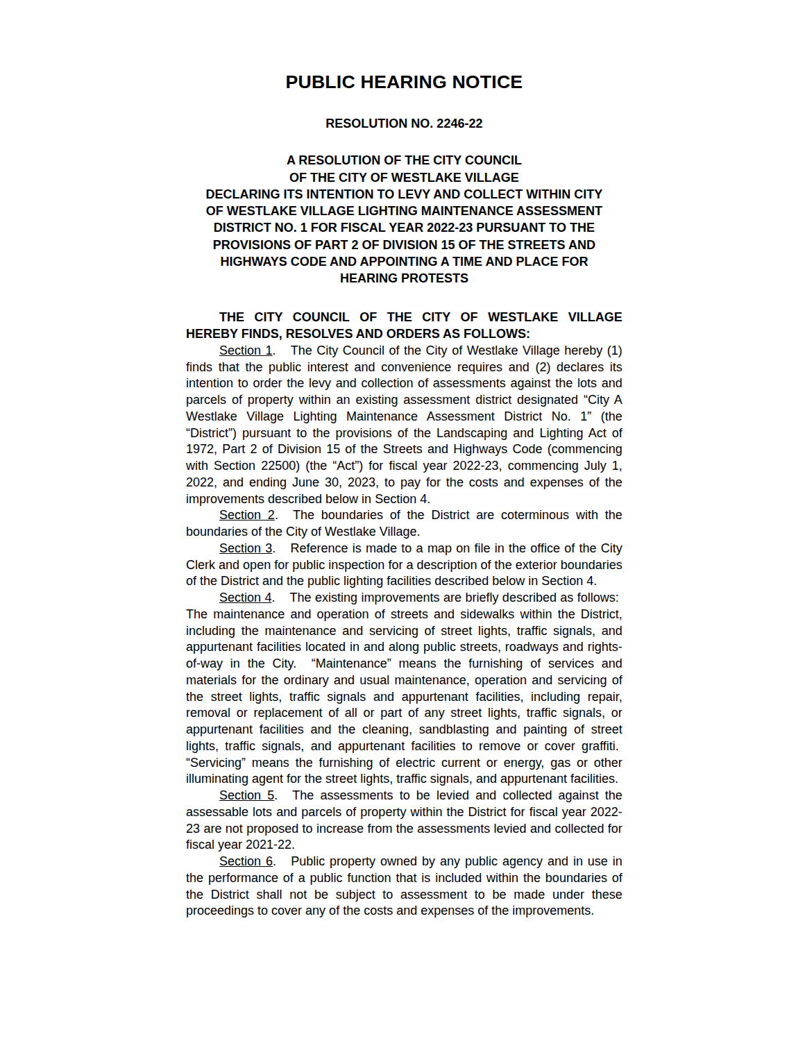PUBLIC HEARING NOTICE
RESOLUTION NO. 2246-22
A RESOLUTION OF THE CITY COUNCIL
OF THE CITY OF WESTLAKE VILLAGE
DECLARING ITS INTENTION TO LEVY AND COLLECT WITHIN CITY
OF WESTLAKE VILLAGE LIGHTING MAINTENANCE ASSESSMENT
DISTRICT NO. 1 FOR FISCAL YEAR 2022-23 PURSUANT TO THE
PROVISIONS OF PART 2 OF DIVISION 15 OF THE STREETS AND
HIGHWAYS CODE AND APPOINTING A TIME AND PLACE FOR
HEARING PROTESTS
THE CITY COUNCIL OF THE CITY OF WESTLAKE VILLAGE HEREBY FINDS, RESOLVES AND ORDERS AS FOLLOWS:
Section 1. The City Council of the City of Westlake Village hereby (1) finds that the public interest and convenience requires and (2) declares its intention to order the levy and collection of assessments against the lots and parcels of property within an existing assessment district designated “City A Westlake Village Lighting Maintenance Assessment District No. 1” (the “District”) pursuant to the provisions of the Landscaping and Lighting Act of 1972, Part 2 of Division 15 of the Streets and Highways Code (commencing with Section 22500) (the “Act”) for fiscal year 2022-23, commencing July 1, 2022, and ending June 30, 2023, to pay for the costs and expenses of the improvements described below in Section 4.
Section 2. The boundaries of the District are coterminous with the boundaries of the City of Westlake Village.
Section 3. Reference is made to a map on file in the office of the City Clerk and open for public inspection for a description of the exterior boundaries of the District and the public lighting facilities described below in Section 4.
Section 4. The existing improvements are briefly described as follows: The maintenance and operation of streets and sidewalks within the District, including the maintenance and servicing of street lights, traffic signals, and appurtenant facilities located in and along public streets, roadways and rights-of-way in the City. “Maintenance” means the furnishing of services and materials for the ordinary and usual maintenance, operation and servicing of the street lights, traffic signals and appurtenant facilities, including repair, removal or replacement of all or part of any street lights, traffic signals, or appurtenant facilities and the cleaning, sandblasting and painting of street lights, traffic signals, and appurtenant facilities to remove or cover graffiti. “Servicing” means the furnishing of electric current or energy, gas or other illuminating agent for the street lights, traffic signals, and appurtenant facilities.
Section 5. The assessments to be levied and collected against the assessable lots and parcels of property within the District for fiscal year 2022-23 are not proposed to increase from the assessments levied and collected for fiscal year 2021-22.
Section 6. Public property owned by any public agency and in use in the performance of a public function that is included within the boundaries of the District shall not be subject to assessment to be made under these proceedings to cover any of the costs and expenses of the improvements.